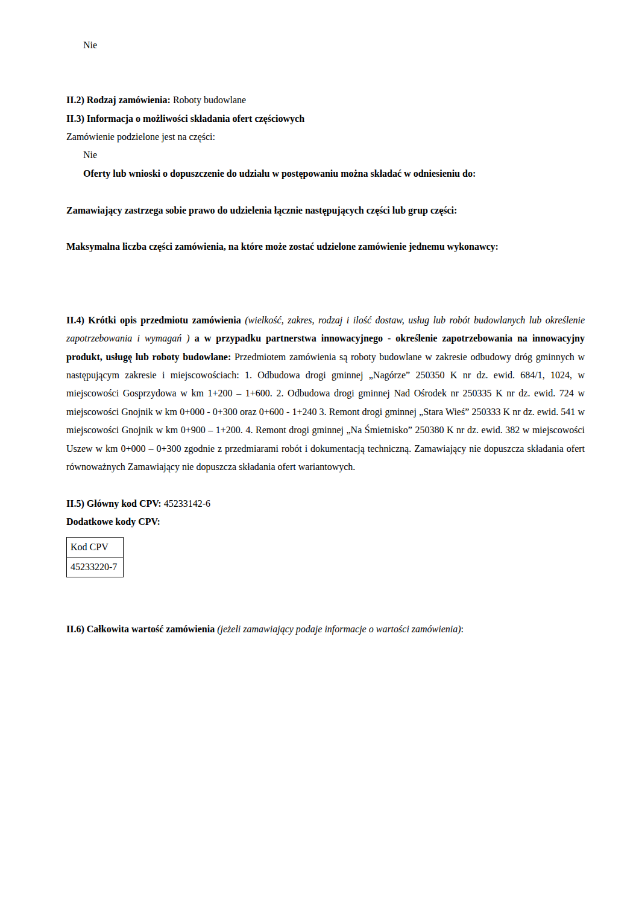Nie
II.2) Rodzaj zamówienia: Roboty budowlane
II.3) Informacja o możliwości składania ofert częściowych
Zamówienie podzielone jest na części:
Nie
Oferty lub wnioski o dopuszczenie do udziału w postępowaniu można składać w odniesieniu do:
Zamawiający zastrzega sobie prawo do udzielenia łącznie następujących części lub grup części:
Maksymalna liczba części zamówienia, na które może zostać udzielone zamówienie jednemu wykonawcy:
II.4) Krótki opis przedmiotu zamówienia (wielkość, zakres, rodzaj i ilość dostaw, usług lub robót budowlanych lub określenie zapotrzebowania i wymagań ) a w przypadku partnerstwa innowacyjnego - określenie zapotrzebowania na innowacyjny produkt, usługę lub roboty budowlane: Przedmiotem zamówienia są roboty budowlane w zakresie odbudowy dróg gminnych w następującym zakresie i miejscowościach: 1. Odbudowa drogi gminnej „Nagórze” 250350 K nr dz. ewid. 684/1, 1024, w miejscowości Gosprzydowa w km 1+200 – 1+600. 2. Odbudowa drogi gminnej Nad Ośrodek nr 250335 K nr dz. ewid. 724 w miejscowości Gnojnik w km 0+000 - 0+300 oraz 0+600 - 1+240 3. Remont drogi gminnej „Stara Wieś” 250333 K nr dz. ewid. 541 w miejscowości Gnojnik w km 0+900 – 1+200. 4. Remont drogi gminnej „Na Śmietnisko” 250380 K nr dz. ewid. 382 w miejscowości Uszew w km 0+000 – 0+300 zgodnie z przedmiarami robót i dokumentacją techniczną. Zamawiający nie dopuszcza składania ofert równoważnych Zamawiający nie dopuszcza składania ofert wariantowych.
II.5) Główny kod CPV: 45233142-6
Dodatkowe kody CPV:
| Kod CPV |
| 45233220-7 |
II.6) Całkowita wartość zamówienia (jeżeli zamawiający podaje informacje o wartości zamówienia):